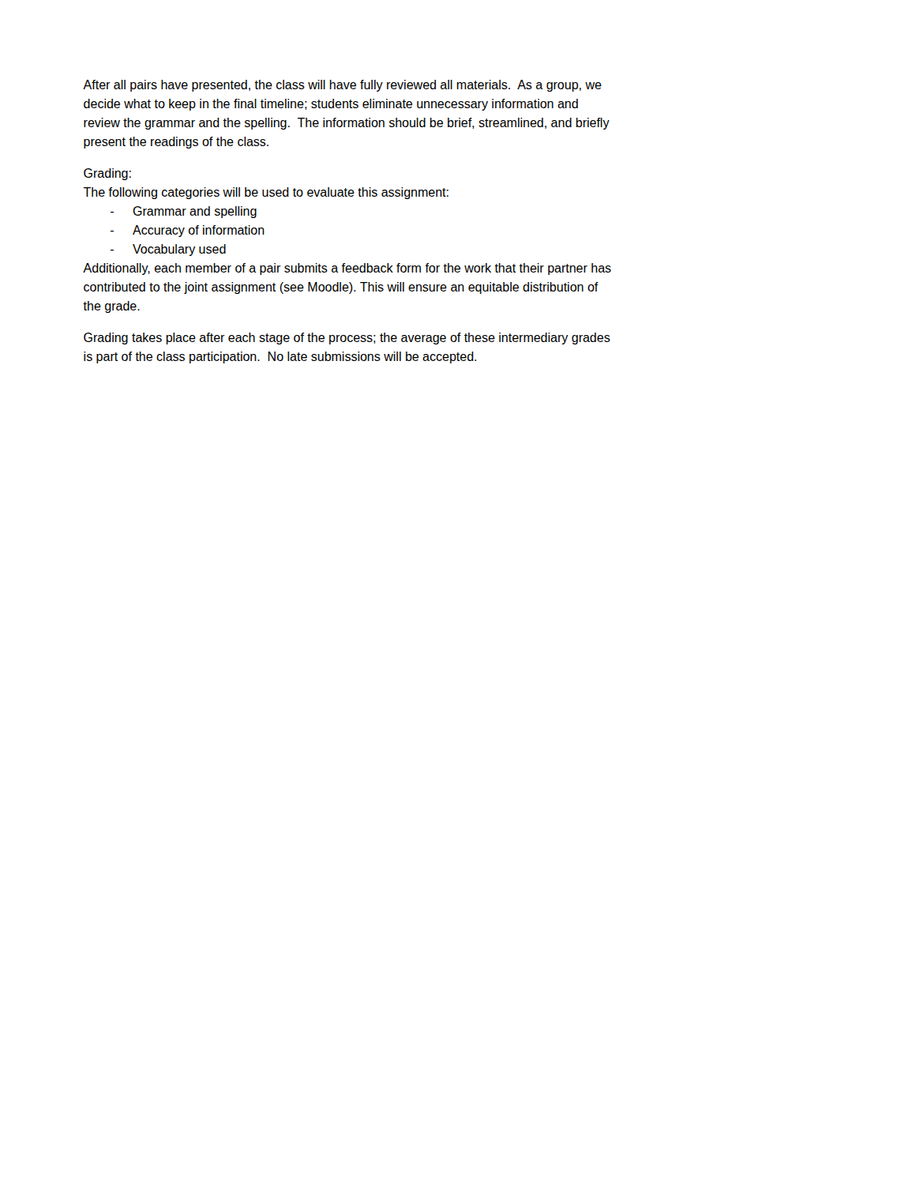After all pairs have presented, the class will have fully reviewed all materials. As a group, we decide what to keep in the final timeline; students eliminate unnecessary information and review the grammar and the spelling. The information should be brief, streamlined, and briefly present the readings of the class.
Grading:
The following categories will be used to evaluate this assignment:
Grammar and spelling
Accuracy of information
Vocabulary used
Additionally, each member of a pair submits a feedback form for the work that their partner has contributed to the joint assignment (see Moodle). This will ensure an equitable distribution of the grade.
Grading takes place after each stage of the process; the average of these intermediary grades is part of the class participation. No late submissions will be accepted.